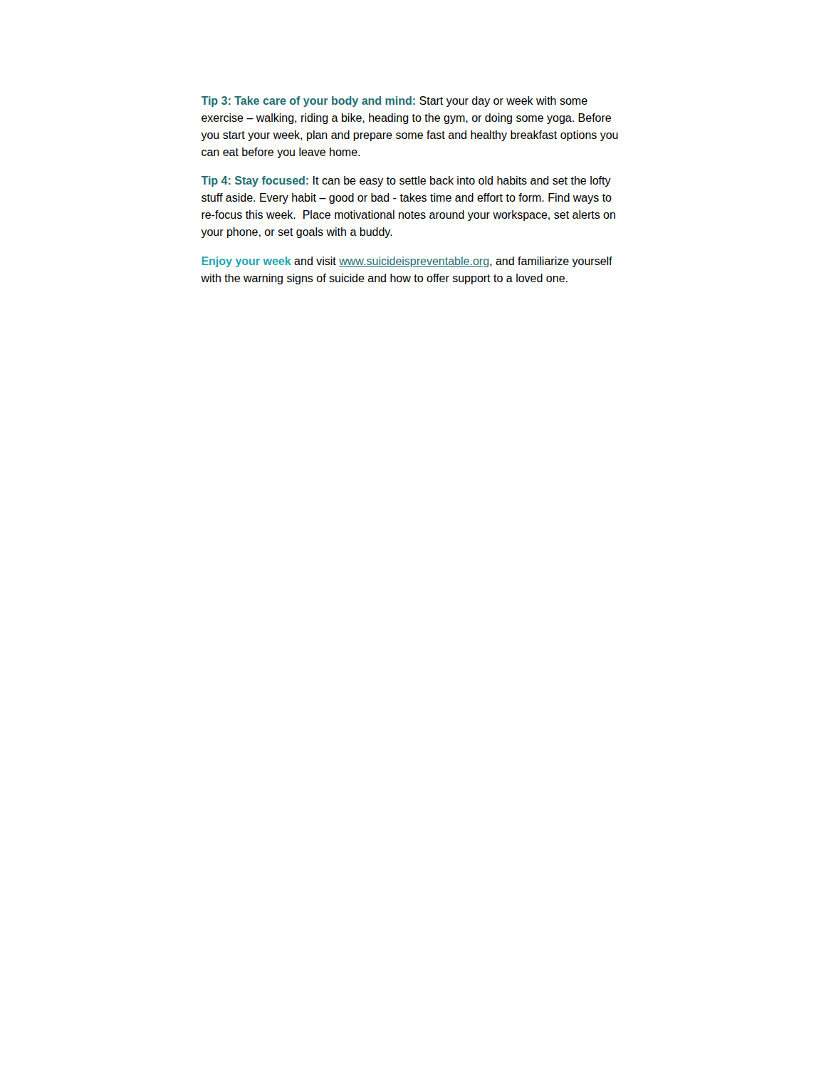Tip 3: Take care of your body and mind: Start your day or week with some exercise – walking, riding a bike, heading to the gym, or doing some yoga. Before you start your week, plan and prepare some fast and healthy breakfast options you can eat before you leave home.
Tip 4: Stay focused: It can be easy to settle back into old habits and set the lofty stuff aside. Every habit – good or bad - takes time and effort to form. Find ways to re-focus this week. Place motivational notes around your workspace, set alerts on your phone, or set goals with a buddy.
Enjoy your week and visit www.suicideispreventable.org, and familiarize yourself with the warning signs of suicide and how to offer support to a loved one.